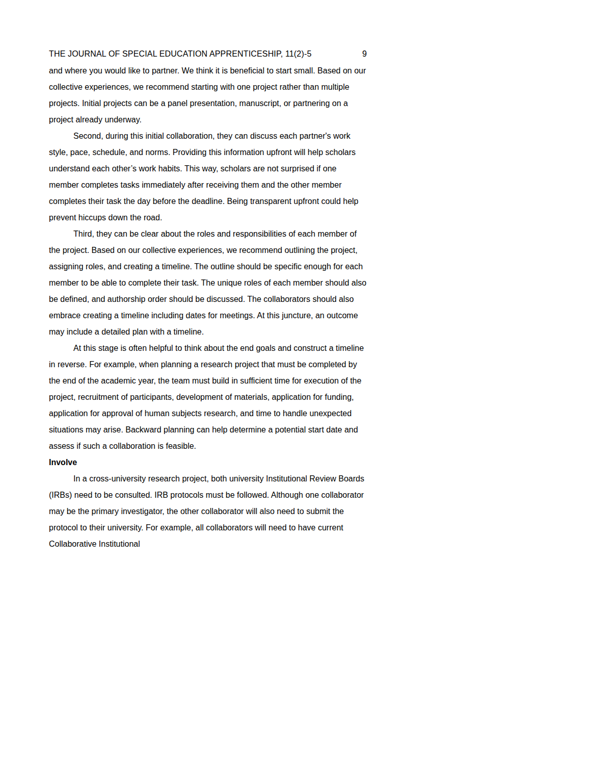The Journal of Special Education Apprenticeship, 11(2)-5 9
and where you would like to partner. We think it is beneficial to start small. Based on our collective experiences, we recommend starting with one project rather than multiple projects. Initial projects can be a panel presentation, manuscript, or partnering on a project already underway.
Second, during this initial collaboration, they can discuss each partner's work style, pace, schedule, and norms. Providing this information upfront will help scholars understand each other’s work habits. This way, scholars are not surprised if one member completes tasks immediately after receiving them and the other member completes their task the day before the deadline. Being transparent upfront could help prevent hiccups down the road.
Third, they can be clear about the roles and responsibilities of each member of the project. Based on our collective experiences, we recommend outlining the project, assigning roles, and creating a timeline. The outline should be specific enough for each member to be able to complete their task. The unique roles of each member should also be defined, and authorship order should be discussed. The collaborators should also embrace creating a timeline including dates for meetings. At this juncture, an outcome may include a detailed plan with a timeline.
At this stage is often helpful to think about the end goals and construct a timeline in reverse. For example, when planning a research project that must be completed by the end of the academic year, the team must build in sufficient time for execution of the project, recruitment of participants, development of materials, application for funding, application for approval of human subjects research, and time to handle unexpected situations may arise. Backward planning can help determine a potential start date and assess if such a collaboration is feasible.
Involve
In a cross-university research project, both university Institutional Review Boards (IRBs) need to be consulted. IRB protocols must be followed. Although one collaborator may be the primary investigator, the other collaborator will also need to submit the protocol to their university. For example, all collaborators will need to have current Collaborative Institutional